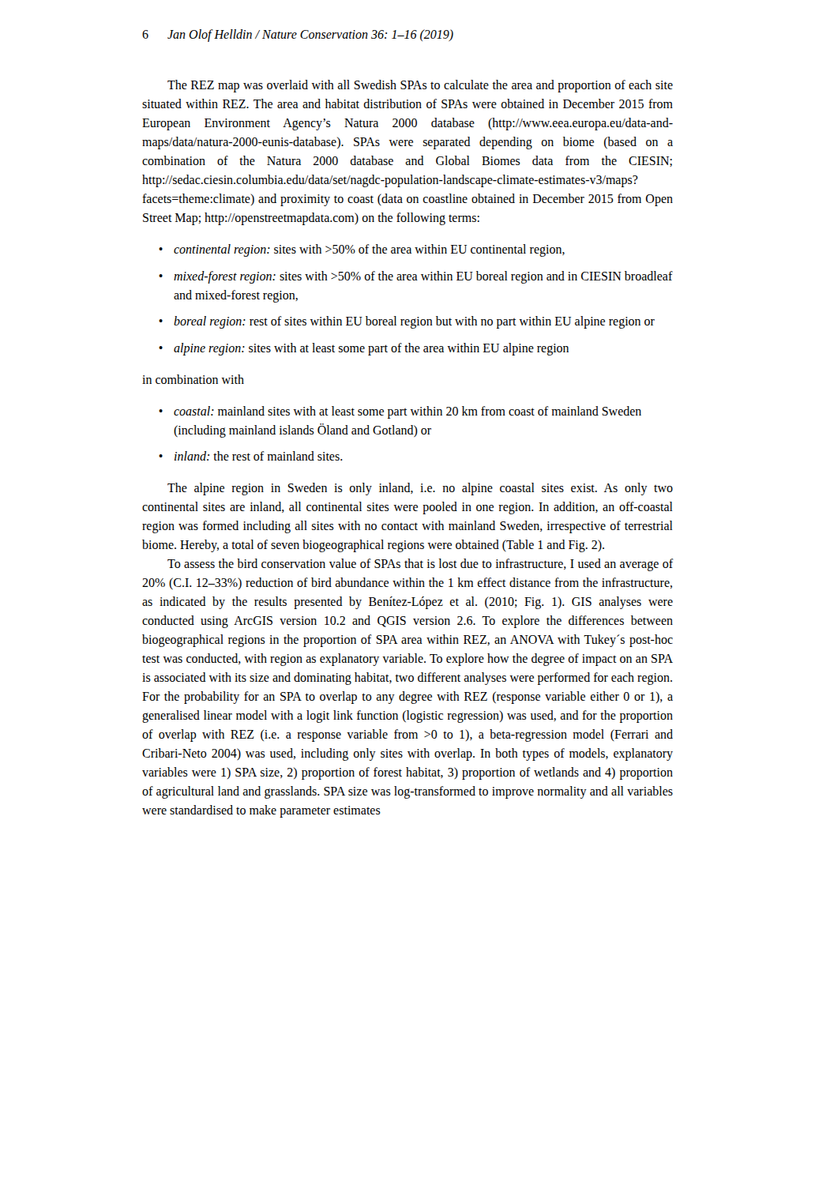6 Jan Olof Helldin / Nature Conservation 36: 1–16 (2019)
The REZ map was overlaid with all Swedish SPAs to calculate the area and proportion of each site situated within REZ. The area and habitat distribution of SPAs were obtained in December 2015 from European Environment Agency’s Natura 2000 database (http://www.eea.europa.eu/data-and-maps/data/natura-2000-eunis-database). SPAs were separated depending on biome (based on a combination of the Natura 2000 database and Global Biomes data from the CIESIN; http://sedac.ciesin.columbia.edu/data/set/nagdc-population-landscape-climate-estimates-v3/maps?facets=theme:climate) and proximity to coast (data on coastline obtained in December 2015 from Open Street Map; http://openstreetmapdata.com) on the following terms:
continental region: sites with >50% of the area within EU continental region,
mixed-forest region: sites with >50% of the area within EU boreal region and in CIESIN broadleaf and mixed-forest region,
boreal region: rest of sites within EU boreal region but with no part within EU alpine region or
alpine region: sites with at least some part of the area within EU alpine region
in combination with
coastal: mainland sites with at least some part within 20 km from coast of mainland Sweden (including mainland islands Öland and Gotland) or
inland: the rest of mainland sites.
The alpine region in Sweden is only inland, i.e. no alpine coastal sites exist. As only two continental sites are inland, all continental sites were pooled in one region. In addition, an off-coastal region was formed including all sites with no contact with mainland Sweden, irrespective of terrestrial biome. Hereby, a total of seven biogeographical regions were obtained (Table 1 and Fig. 2).
To assess the bird conservation value of SPAs that is lost due to infrastructure, I used an average of 20% (C.I. 12–33%) reduction of bird abundance within the 1 km effect distance from the infrastructure, as indicated by the results presented by Benítez-López et al. (2010; Fig. 1). GIS analyses were conducted using ArcGIS version 10.2 and QGIS version 2.6. To explore the differences between biogeographical regions in the proportion of SPA area within REZ, an ANOVA with Tukey´s post-hoc test was conducted, with region as explanatory variable. To explore how the degree of impact on an SPA is associated with its size and dominating habitat, two different analyses were performed for each region. For the probability for an SPA to overlap to any degree with REZ (response variable either 0 or 1), a generalised linear model with a logit link function (logistic regression) was used, and for the proportion of overlap with REZ (i.e. a response variable from >0 to 1), a beta-regression model (Ferrari and Cribari-Neto 2004) was used, including only sites with overlap. In both types of models, explanatory variables were 1) SPA size, 2) proportion of forest habitat, 3) proportion of wetlands and 4) proportion of agricultural land and grasslands. SPA size was log-transformed to improve normality and all variables were standardised to make parameter estimates